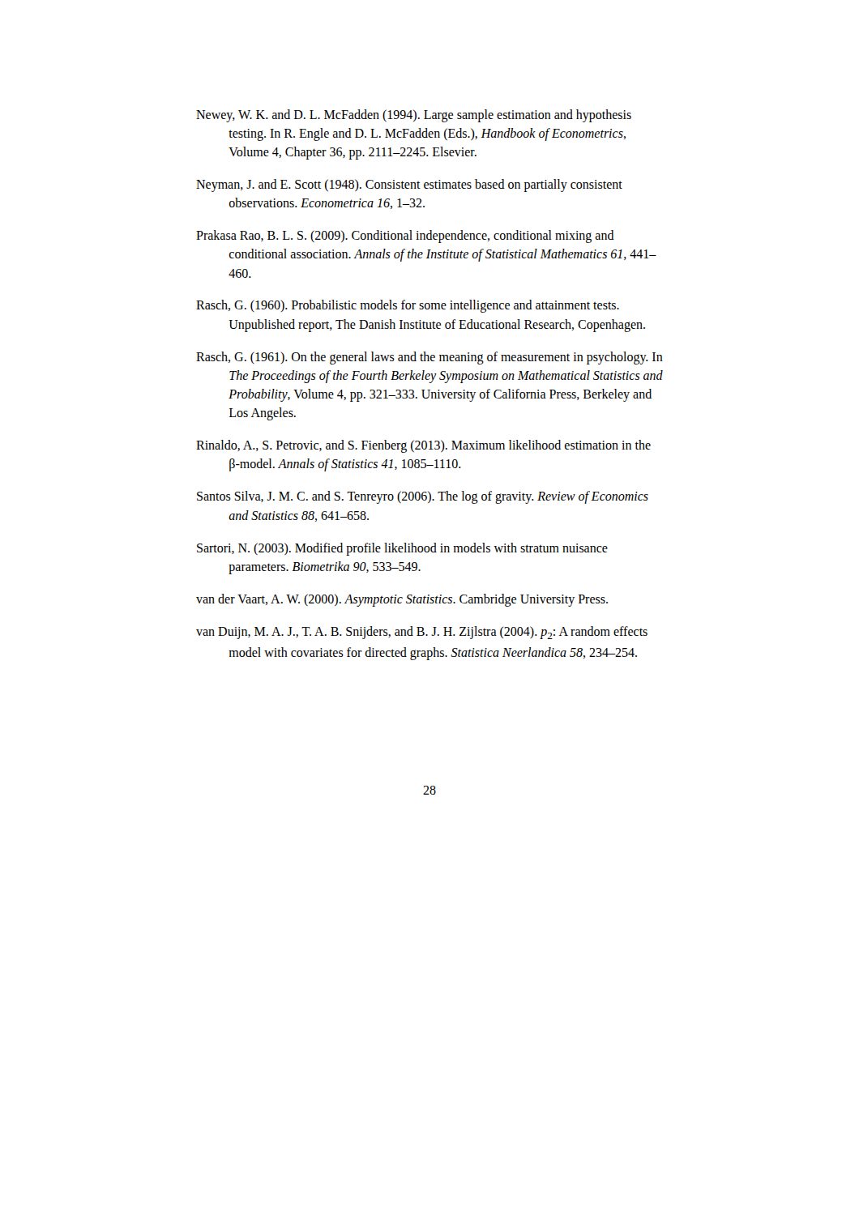Newey, W. K. and D. L. McFadden (1994). Large sample estimation and hypothesis testing. In R. Engle and D. L. McFadden (Eds.), Handbook of Econometrics, Volume 4, Chapter 36, pp. 2111–2245. Elsevier.
Neyman, J. and E. Scott (1948). Consistent estimates based on partially consistent observations. Econometrica 16, 1–32.
Prakasa Rao, B. L. S. (2009). Conditional independence, conditional mixing and conditional association. Annals of the Institute of Statistical Mathematics 61, 441–460.
Rasch, G. (1960). Probabilistic models for some intelligence and attainment tests. Unpublished report, The Danish Institute of Educational Research, Copenhagen.
Rasch, G. (1961). On the general laws and the meaning of measurement in psychology. In The Proceedings of the Fourth Berkeley Symposium on Mathematical Statistics and Probability, Volume 4, pp. 321–333. University of California Press, Berkeley and Los Angeles.
Rinaldo, A., S. Petrovic, and S. Fienberg (2013). Maximum likelihood estimation in the β-model. Annals of Statistics 41, 1085–1110.
Santos Silva, J. M. C. and S. Tenreyro (2006). The log of gravity. Review of Economics and Statistics 88, 641–658.
Sartori, N. (2003). Modified profile likelihood in models with stratum nuisance parameters. Biometrika 90, 533–549.
van der Vaart, A. W. (2000). Asymptotic Statistics. Cambridge University Press.
van Duijn, M. A. J., T. A. B. Snijders, and B. J. H. Zijlstra (2004). p2: A random effects model with covariates for directed graphs. Statistica Neerlandica 58, 234–254.
28